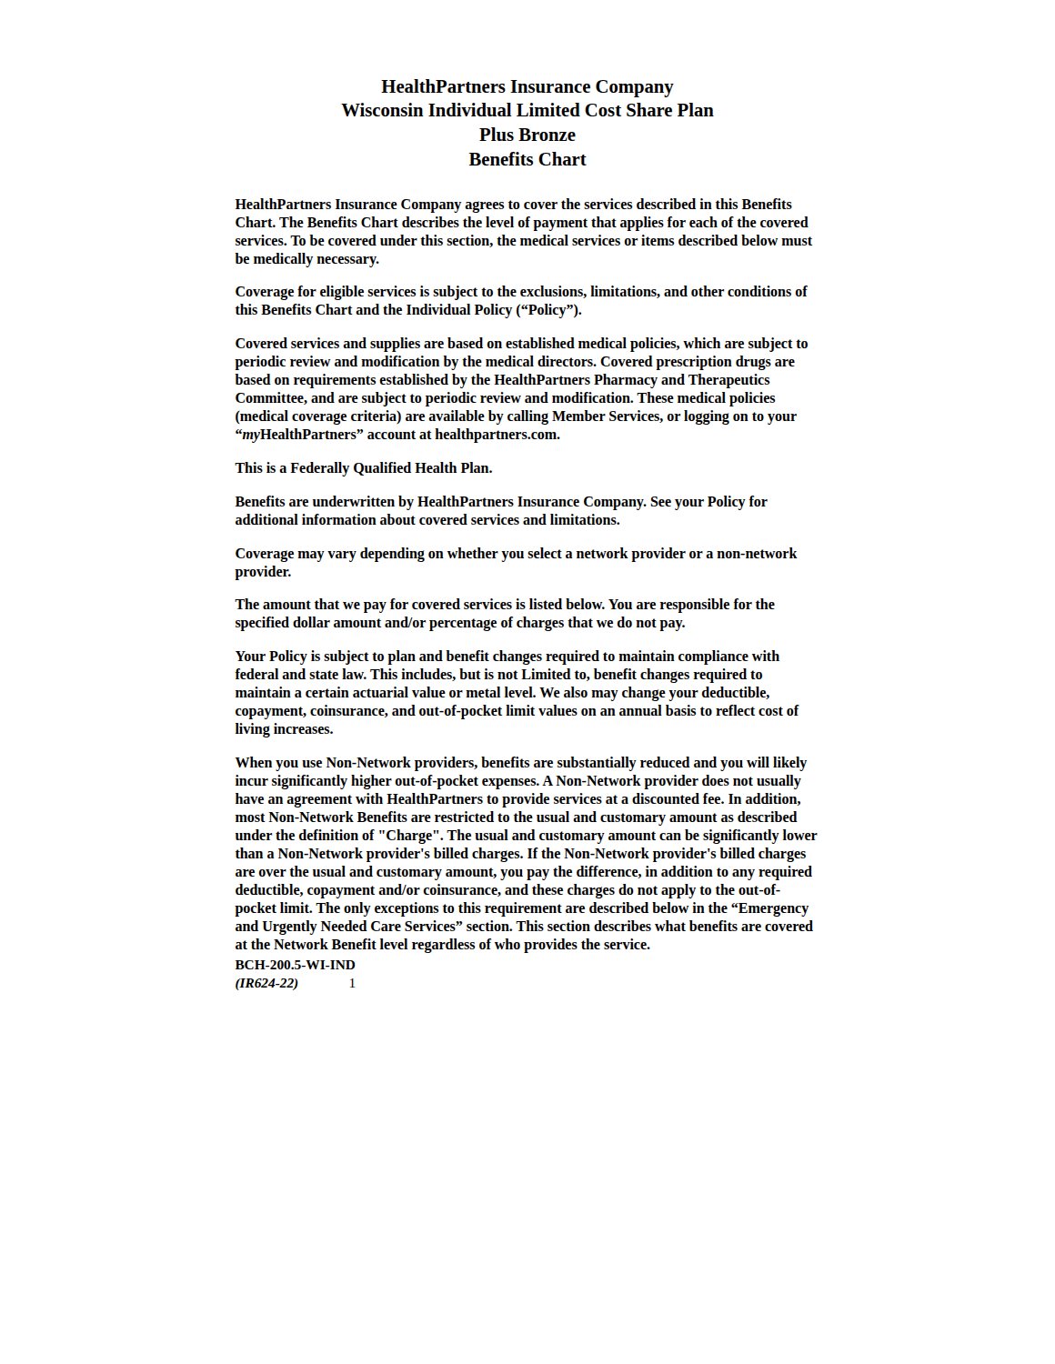HealthPartners Insurance Company Wisconsin Individual Limited Cost Share Plan Plus Bronze Benefits Chart
HealthPartners Insurance Company agrees to cover the services described in this Benefits Chart. The Benefits Chart describes the level of payment that applies for each of the covered services. To be covered under this section, the medical services or items described below must be medically necessary.
Coverage for eligible services is subject to the exclusions, limitations, and other conditions of this Benefits Chart and the Individual Policy (“Policy”).
Covered services and supplies are based on established medical policies, which are subject to periodic review and modification by the medical directors. Covered prescription drugs are based on requirements established by the HealthPartners Pharmacy and Therapeutics Committee, and are subject to periodic review and modification. These medical policies (medical coverage criteria) are available by calling Member Services, or logging on to your “my HealthPartners” account at healthpartners.com.
This is a Federally Qualified Health Plan.
Benefits are underwritten by HealthPartners Insurance Company. See your Policy for additional information about covered services and limitations.
Coverage may vary depending on whether you select a network provider or a non-network provider.
The amount that we pay for covered services is listed below. You are responsible for the specified dollar amount and/or percentage of charges that we do not pay.
Your Policy is subject to plan and benefit changes required to maintain compliance with federal and state law. This includes, but is not Limited to, benefit changes required to maintain a certain actuarial value or metal level. We also may change your deductible, copayment, coinsurance, and out-of-pocket limit values on an annual basis to reflect cost of living increases.
When you use Non-Network providers, benefits are substantially reduced and you will likely incur significantly higher out-of-pocket expenses. A Non-Network provider does not usually have an agreement with HealthPartners to provide services at a discounted fee. In addition, most Non-Network Benefits are restricted to the usual and customary amount as described under the definition of "Charge". The usual and customary amount can be significantly lower than a Non-Network provider's billed charges. If the Non-Network provider's billed charges are over the usual and customary amount, you pay the difference, in addition to any required deductible, copayment and/or coinsurance, and these charges do not apply to the out-of-pocket limit. The only exceptions to this requirement are described below in the “Emergency and Urgently Needed Care Services” section. This section describes what benefits are covered at the Network Benefit level regardless of who provides the service.
BCH-200.5-WI-IND (IR624-22) 1